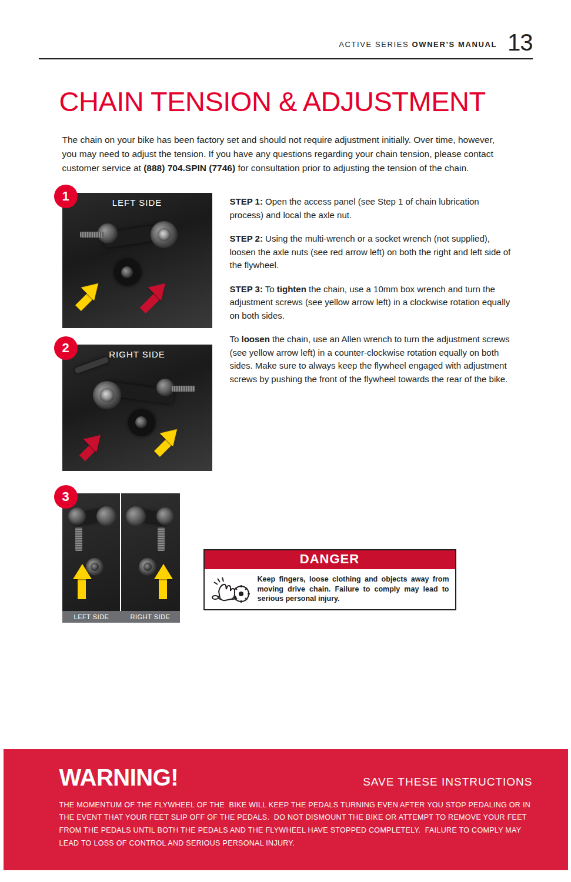Active Series Owner’s Manual
13
Chain Tension & Adjustment
The chain on your bike has been factory set and should not require adjustment initially. Over time, however, you may need to adjust the tension. If you have any questions regarding your chain tension, please contact customer service at (888) 704.SPIN (7746) for consultation prior to adjusting the tension of the chain.
1
Left Side
2
Right Side
STEP 1: Open the access panel (see Step 1 of chain lubrication process) and local the axle nut.
STEP 2: Using the multi-wrench or a socket wrench (not supplied), loosen the axle nuts (see red arrow left) on both the right and left side of the flywheel.
STEP 3: To tighten the chain, use a 10mm box wrench and turn the adjustment screws (see yellow arrow left) in a clockwise rotation equally on both sides.
To loosen the chain, use an Allen wrench to turn the adjustment screws (see yellow arrow left) in a counter-clockwise rotation equally on both sides. Make sure to always keep the flywheel engaged with adjustment screws by pushing the front of the flywheel towards the rear of the bike.
3
Left Side
Right Side
DANGER
Keep fingers, loose clothing and objects away from moving drive chain. Failure to comply may lead to serious personal injury.
WARNING!
Save These Instructions
The momentum of the flywheel of the bike will keep the pedals turning even after you stop pedaling or in the event that your feet slip off of the pedals. Do not dismount the bike or attempt to remove your feet from the pedals until both the pedals and the flywheel have stopped completely. Failure to comply may lead to loss of control and serious personal injury.